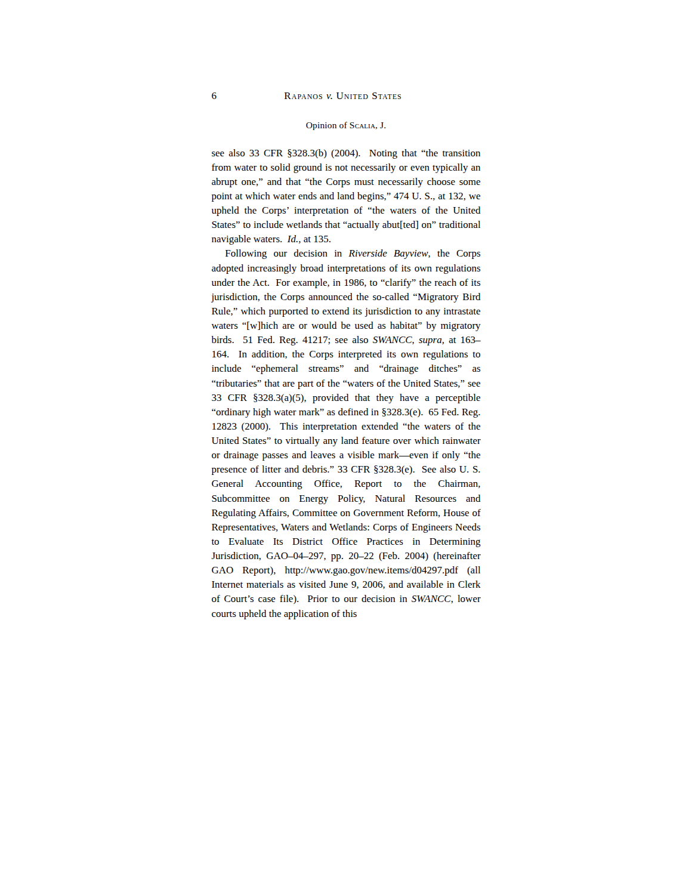6 Rapanos v. United States
Opinion of Scalia, J.
see also 33 CFR §328.3(b) (2004). Noting that “the transition from water to solid ground is not necessarily or even typically an abrupt one,” and that “the Corps must necessarily choose some point at which water ends and land begins,” 474 U. S., at 132, we upheld the Corps’ interpretation of “the waters of the United States” to include wetlands that “actually abut[ted] on” traditional navigable waters. Id., at 135.
Following our decision in Riverside Bayview, the Corps adopted increasingly broad interpretations of its own regulations under the Act. For example, in 1986, to “clarify” the reach of its jurisdiction, the Corps announced the so-called “Migratory Bird Rule,” which purported to extend its jurisdiction to any intrastate waters “[w]hich are or would be used as habitat” by migratory birds. 51 Fed. Reg. 41217; see also SWANCC, supra, at 163–164. In addition, the Corps interpreted its own regulations to include “ephemeral streams” and “drainage ditches” as “tributaries” that are part of the “waters of the United States,” see 33 CFR §328.3(a)(5), provided that they have a perceptible “ordinary high water mark” as defined in §328.3(e). 65 Fed. Reg. 12823 (2000). This interpretation extended “the waters of the United States” to virtually any land feature over which rainwater or drainage passes and leaves a visible mark—even if only “the presence of litter and debris.” 33 CFR §328.3(e). See also U. S. General Accounting Office, Report to the Chairman, Subcommittee on Energy Policy, Natural Resources and Regulating Affairs, Committee on Government Reform, House of Representatives, Waters and Wetlands: Corps of Engineers Needs to Evaluate Its District Office Practices in Determining Jurisdiction, GAO–04–297, pp. 20–22 (Feb. 2004) (hereinafter GAO Report), http://www.gao.gov/new.items/d04297.pdf (all Internet materials as visited June 9, 2006, and available in Clerk of Court’s case file). Prior to our decision in SWANCC, lower courts upheld the application of this